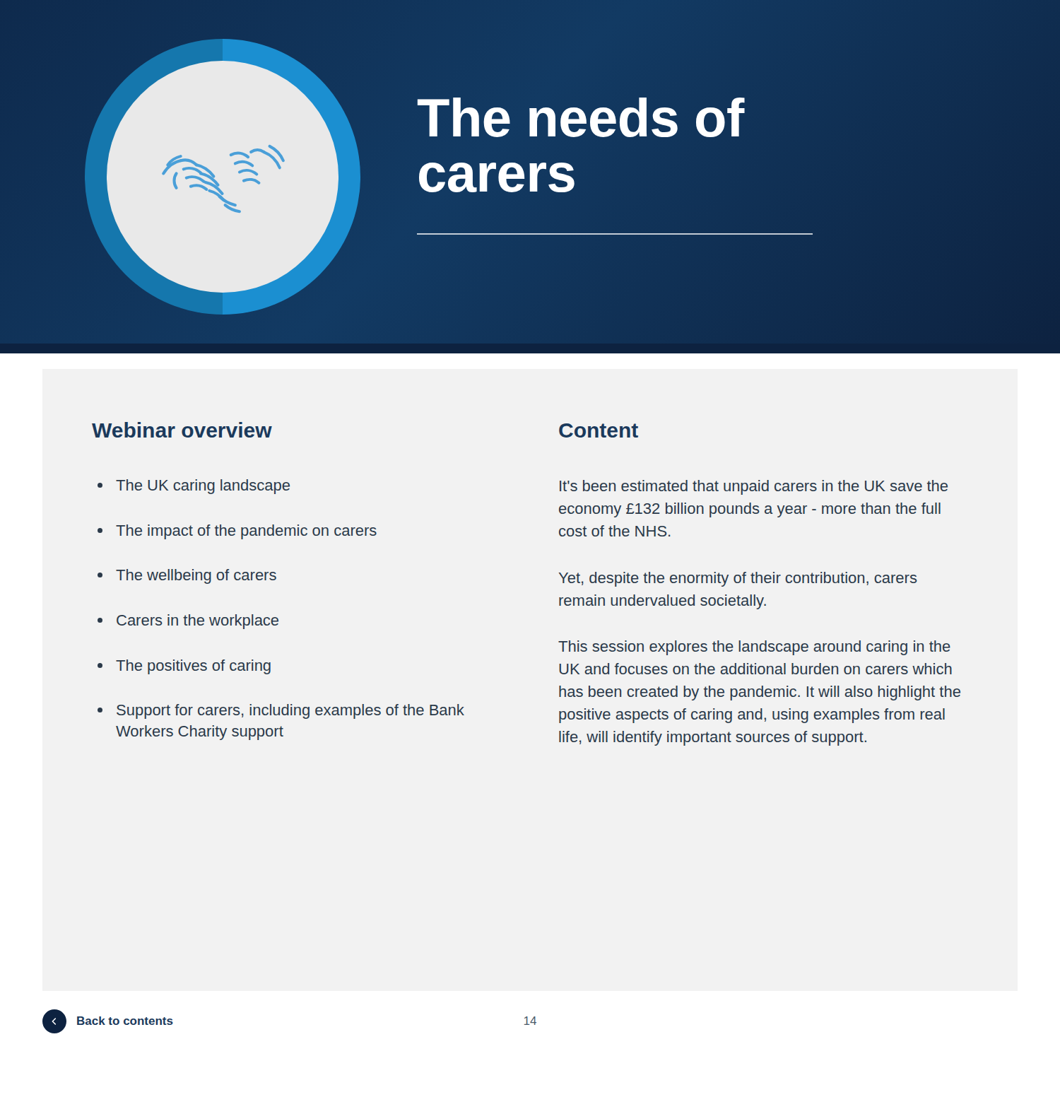The needs of carers
Webinar overview
The UK caring landscape
The impact of the pandemic on carers
The wellbeing of carers
Carers in the workplace
The positives of caring
Support for carers, including examples of the Bank Workers Charity support
Content
It's been estimated that unpaid carers in the UK save the economy £132 billion pounds a year - more than the full cost of the NHS.
Yet, despite the enormity of their contribution, carers remain undervalued societally.
This session explores the landscape around caring in the UK and focuses on the additional burden on carers which has been created by the pandemic. It will also highlight the positive aspects of caring and, using examples from real life, will identify important sources of support.
Back to contents 14